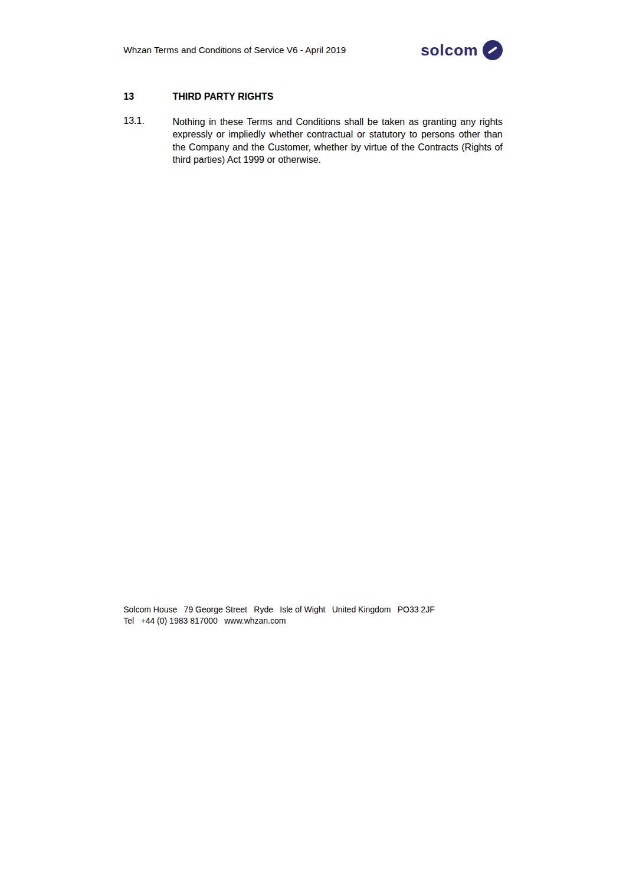Whzan Terms and Conditions of Service V6 - April 2019
solcom
13 THIRD PARTY RIGHTS
13.1.
Nothing in these Terms and Conditions shall be taken as granting any rights expressly or impliedly whether contractual or statutory to persons other than the Company and the Customer, whether by virtue of the Contracts (Rights of third parties) Act 1999 or otherwise.
Solcom House 79 George Street Ryde Isle of Wight United Kingdom PO33 2JF
Tel +44 (0) 1983 817000 www.whzan.com